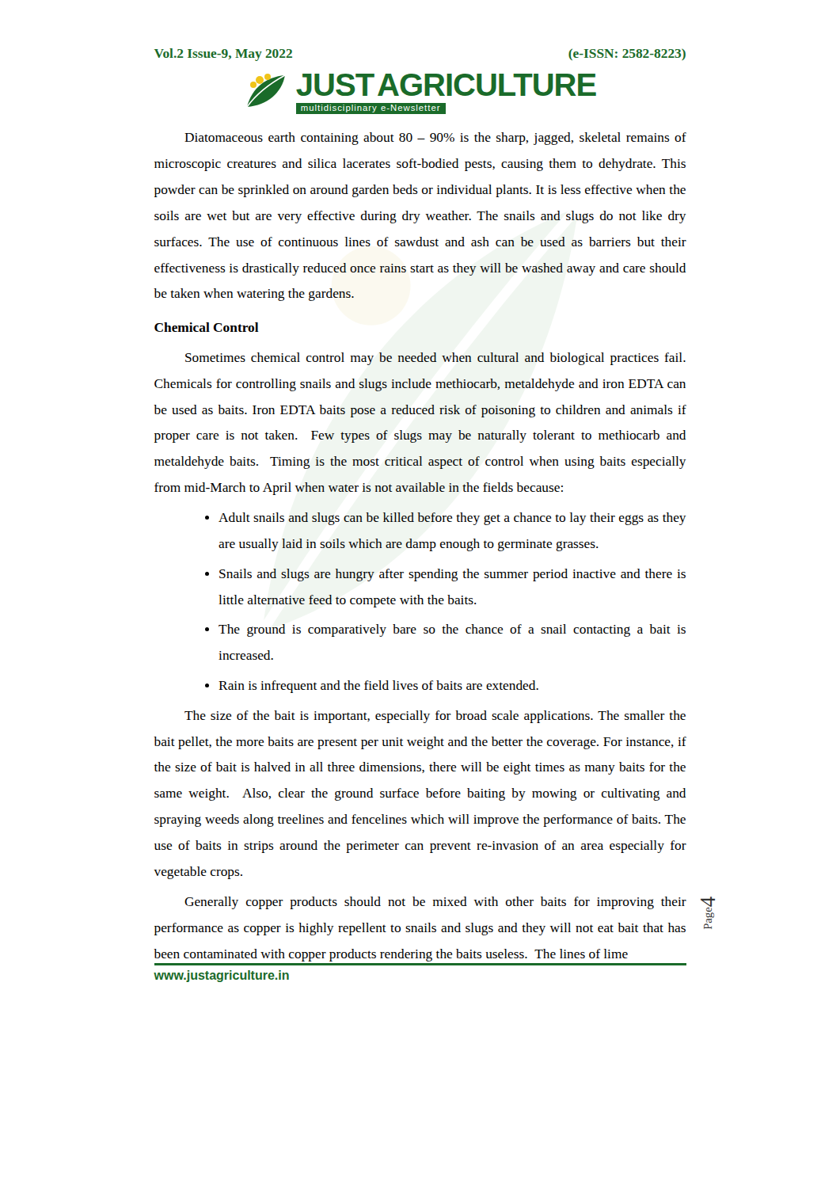Vol.2 Issue-9, May 2022 (e-ISSN: 2582-8223)
JUST AGRICULTURE
multidisciplinary e-Newsletter
Diatomaceous earth containing about 80 – 90% is the sharp, jagged, skeletal remains of microscopic creatures and silica lacerates soft-bodied pests, causing them to dehydrate. This powder can be sprinkled on around garden beds or individual plants. It is less effective when the soils are wet but are very effective during dry weather. The snails and slugs do not like dry surfaces. The use of continuous lines of sawdust and ash can be used as barriers but their effectiveness is drastically reduced once rains start as they will be washed away and care should be taken when watering the gardens.
Chemical Control
Sometimes chemical control may be needed when cultural and biological practices fail. Chemicals for controlling snails and slugs include methiocarb, metaldehyde and iron EDTA can be used as baits. Iron EDTA baits pose a reduced risk of poisoning to children and animals if proper care is not taken. Few types of slugs may be naturally tolerant to methiocarb and metaldehyde baits. Timing is the most critical aspect of control when using baits especially from mid-March to April when water is not available in the fields because:
Adult snails and slugs can be killed before they get a chance to lay their eggs as they are usually laid in soils which are damp enough to germinate grasses.
Snails and slugs are hungry after spending the summer period inactive and there is little alternative feed to compete with the baits.
The ground is comparatively bare so the chance of a snail contacting a bait is increased.
Rain is infrequent and the field lives of baits are extended.
The size of the bait is important, especially for broad scale applications. The smaller the bait pellet, the more baits are present per unit weight and the better the coverage. For instance, if the size of bait is halved in all three dimensions, there will be eight times as many baits for the same weight. Also, clear the ground surface before baiting by mowing or cultivating and spraying weeds along treelines and fencelines which will improve the performance of baits. The use of baits in strips around the perimeter can prevent re-invasion of an area especially for vegetable crops.
Generally copper products should not be mixed with other baits for improving their performance as copper is highly repellent to snails and slugs and they will not eat bait that has been contaminated with copper products rendering the baits useless. The lines of lime
Page 4
www.justagriculture.in